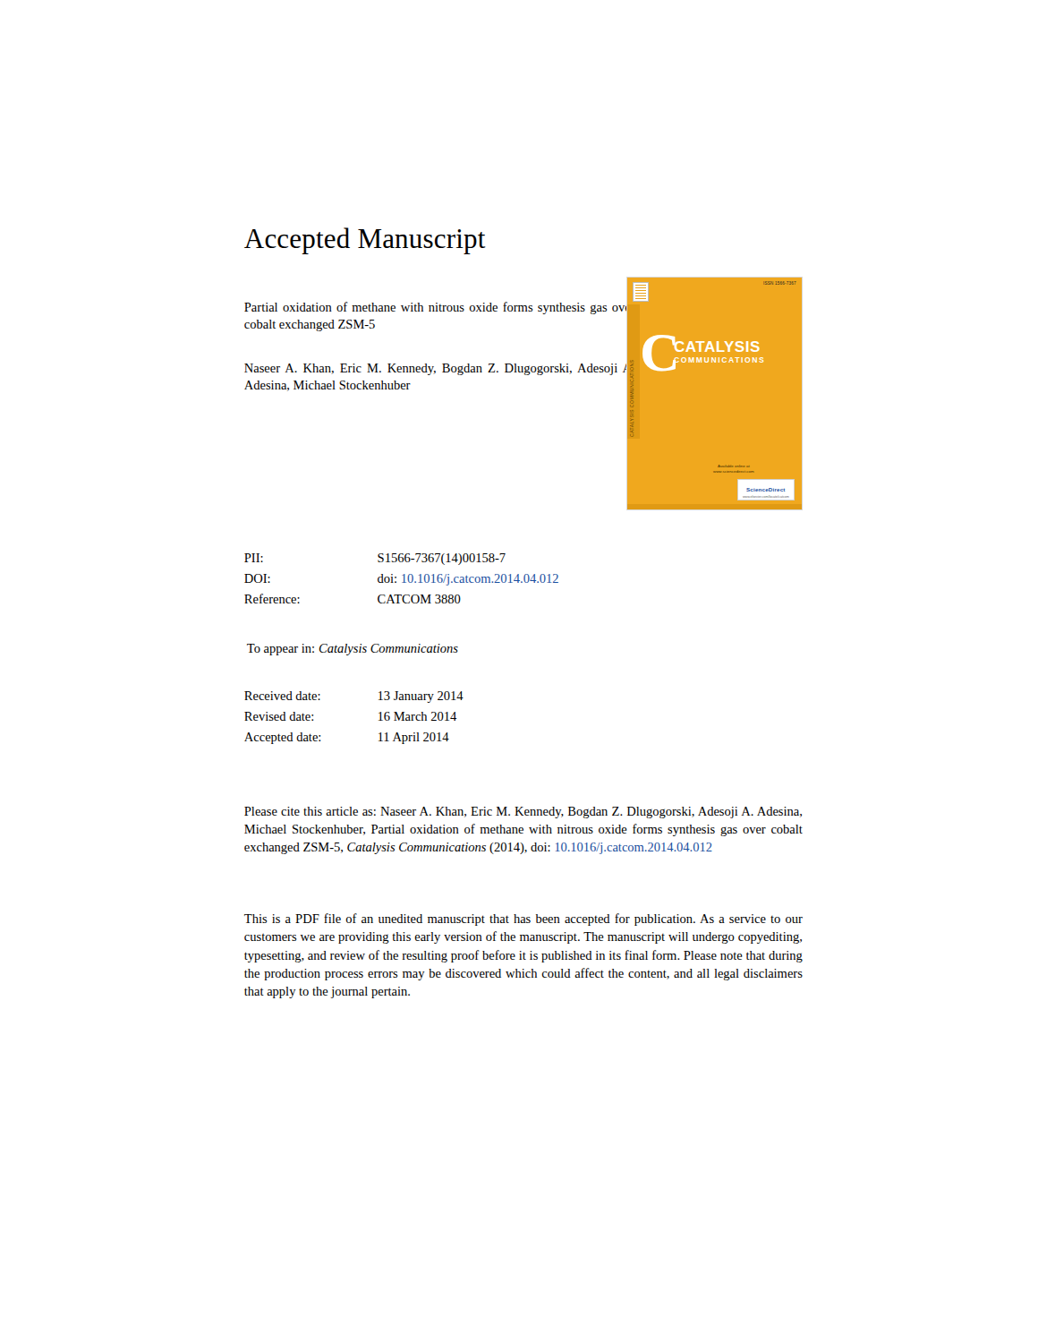ISSN 1566-7367
CATALYSIS COMMUNICATIONS
C
CATALYSIS
COMMUNICATIONS
Available online at
www.sciencedirect.com
ScienceDirect
www.elsevier.com/locate/catcom
Accepted Manuscript
Partial oxidation of methane with nitrous oxide forms synthesis gas over cobalt exchanged ZSM-5
Naseer A. Khan, Eric M. Kennedy, Bogdan Z. Dlugogorski, Adesoji A. Adesina, Michael Stockenhuber
| PII: | S1566-7367(14)00158-7 |
| DOI: | doi: 10.1016/j.catcom.2014.04.012 |
| Reference: | CATCOM 3880 |
| To appear in: | Catalysis Communications |
| Received date: | 13 January 2014 |
| Revised date: | 16 March 2014 |
| Accepted date: | 11 April 2014 |
Please cite this article as: Naseer A. Khan, Eric M. Kennedy, Bogdan Z. Dlugogorski, Adesoji A. Adesina, Michael Stockenhuber, Partial oxidation of methane with nitrous oxide forms synthesis gas over cobalt exchanged ZSM-5, Catalysis Communications (2014), doi: 10.1016/j.catcom.2014.04.012
This is a PDF file of an unedited manuscript that has been accepted for publication. As a service to our customers we are providing this early version of the manuscript. The manuscript will undergo copyediting, typesetting, and review of the resulting proof before it is published in its final form. Please note that during the production process errors may be discovered which could affect the content, and all legal disclaimers that apply to the journal pertain.